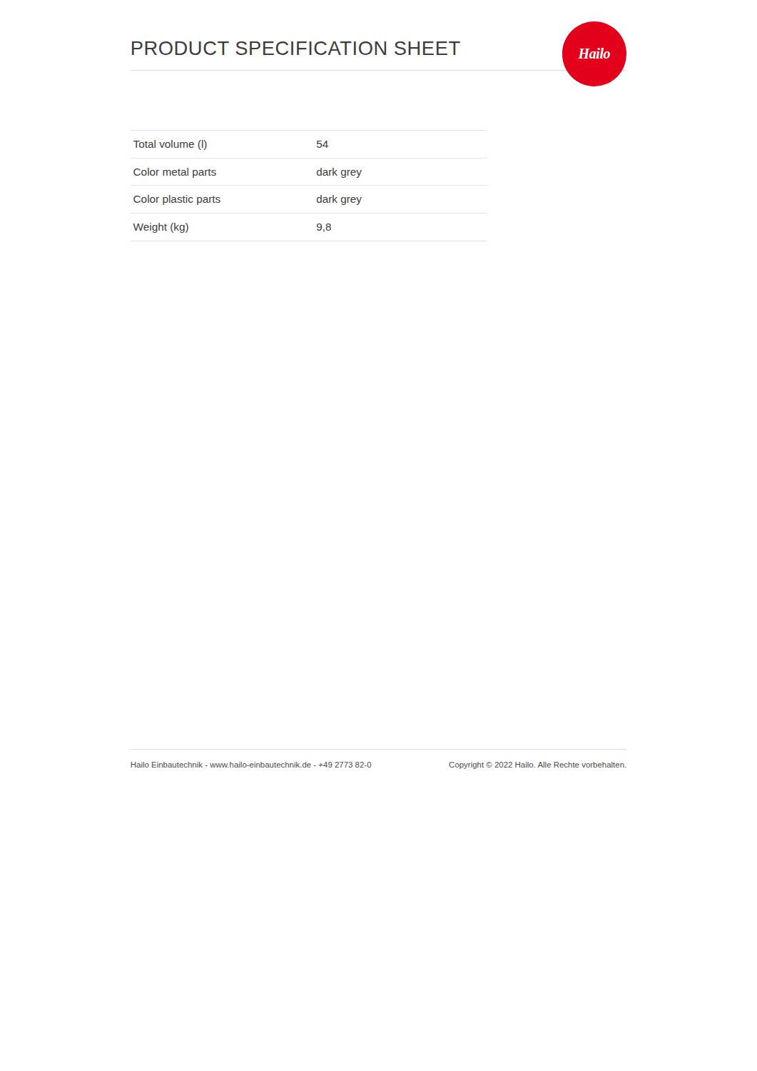PRODUCT SPECIFICATION SHEET
Hailo
| Total volume (l) | 54 |
| Color metal parts | dark grey |
| Color plastic parts | dark grey |
| Weight (kg) | 9,8 |
Hailo Einbautechnik - www.hailo-einbautechnik.de - +49 2773 82-0
Copyright © 2022 Hailo. Alle Rechte vorbehalten.